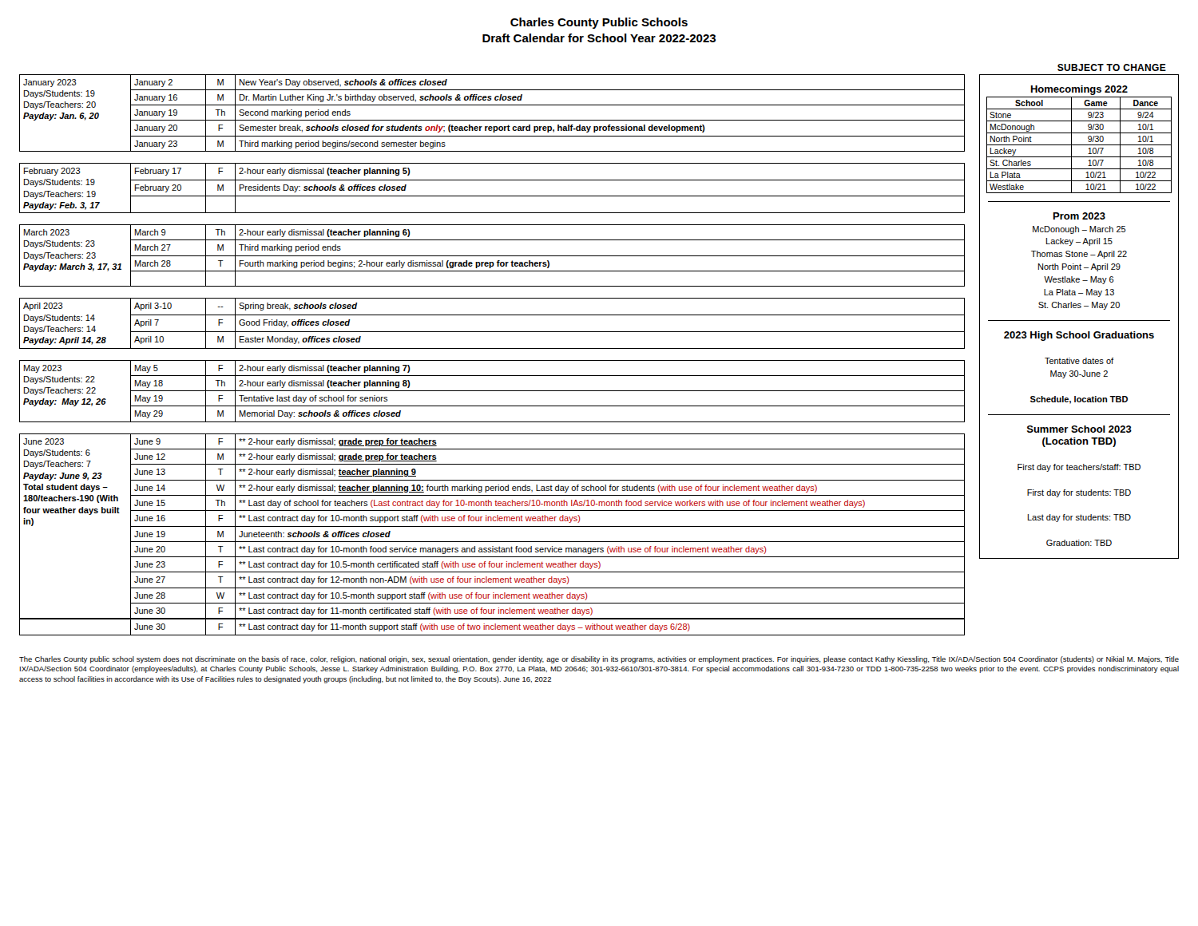SUBJECT TO CHANGE
Charles County Public Schools
Draft Calendar for School Year 2022-2023
| January 2023 Days/Students: 19 Days/Teachers: 20 Payday: Jan. 6, 20 | January 2 | M | New Year's Day observed, schools & offices closed |
| January 16 | M | Dr. Martin Luther King Jr.'s birthday observed, schools & offices closed |
| January 19 | Th | Second marking period ends |
| January 20 | F | Semester break, schools closed for students only ; (teacher report card prep, half-day professional development) |
| January 23 | M | Third marking period begins/second semester begins |
| February 2023 Days/Students: 19 Days/Teachers: 19 Payday: Feb. 3, 17 | February 17 | F | 2-hour early dismissal (teacher planning 5) |
| February 20 | M | Presidents Day: schools & offices closed |
| March 2023 Days/Students: 23 Days/Teachers: 23 Payday: March 3, 17, 31 | March 9 | Th | 2-hour early dismissal (teacher planning 6) |
| March 27 | M | Third marking period ends |
| March 28 | T | Fourth marking period begins; 2-hour early dismissal (grade prep for teachers) |
| April 2023 Days/Students: 14 Days/Teachers: 14 Payday: April 14, 28 | April 3-10 | -- | Spring break, schools closed |
| April 7 | F | Good Friday, offices closed |
| April 10 | M | Easter Monday, offices closed |
| May 2023 Days/Students: 22 Days/Teachers: 22 Payday: May 12, 26 | May 5 | F | 2-hour early dismissal (teacher planning 7) |
| May 18 | Th | 2-hour early dismissal (teacher planning 8) |
| May 19 | F | Tentative last day of school for seniors |
| May 29 | M | Memorial Day: schools & offices closed |
| June 2023 Days/Students: 6 Days/Teachers: 7 Payday: June 9, 23 Total student days – 180/teachers-190 (With four weather days built in) | June 9 | F | ** 2-hour early dismissal; grade prep for teachers |
| June 12 | M | ** 2-hour early dismissal; grade prep for teachers |
| June 13 | T | ** 2-hour early dismissal; teacher planning 9 |
| June 14 | W | ** 2-hour early dismissal; teacher planning 10: fourth marking period ends, Last day of school for students (with use of four inclement weather days) |
| June 15 | Th | ** Last day of school for teachers (Last contract day for 10-month teachers/10-month IAs/10-month food service workers with use of four inclement weather days) |
| June 16 | F | ** Last contract day for 10-month support staff (with use of four inclement weather days) |
| June 19 | M | Juneteenth: schools & offices closed |
| June 20 | T | ** Last contract day for 10-month food service managers and assistant food service managers (with use of four inclement weather days) |
| June 23 | F | ** Last contract day for 10.5-month certificated staff (with use of four inclement weather days) |
| June 27 | T | ** Last contract day for 12-month non-ADM (with use of four inclement weather days) |
| June 28 | W | ** Last contract day for 10.5-month support staff (with use of four inclement weather days) |
| June 30 | F | ** Last contract day for 11-month certificated staff (with use of four inclement weather days) |
| | June 30 | F | ** Last contract day for 11-month support staff (with use of two inclement weather days – without weather days 6/28) |
Homecomings 2022
| School | Game | Dance |
| --- | --- | --- |
| Stone | 9/23 | 9/24 |
| McDonough | 9/30 | 10/1 |
| North Point | 9/30 | 10/1 |
| Lackey | 10/7 | 10/8 |
| St. Charles | 10/7 | 10/8 |
| La Plata | 10/21 | 10/22 |
| Westlake | 10/21 | 10/22 |
Prom 2023
McDonough – March 25
Lackey – April 15
Thomas Stone – April 22
North Point – April 29
Westlake – May 6
La Plata – May 13
St. Charles – May 20
2023 High School Graduations
Tentative dates of
May 30-June 2
Schedule, location TBD
Summer School 2023
(Location TBD)
First day for teachers/staff: TBD
First day for students: TBD
Last day for students: TBD
Graduation: TBD
The Charles County public school system does not discriminate on the basis of race, color, religion, national origin, sex, sexual orientation, gender identity, age or disability in its programs, activities or employment practices. For inquiries, please contact Kathy Kiessling, Title IX/ADA/Section 504 Coordinator (students) or Nikial M. Majors, Title IX/ADA/Section 504 Coordinator (employees/adults), at Charles County Public Schools, Jesse L. Starkey Administration Building, P.O. Box 2770, La Plata, MD 20646; 301-932-6610/301-870-3814. For special accommodations call 301-934-7230 or TDD 1-800-735-2258 two weeks prior to the event. CCPS provides nondiscriminatory equal access to school facilities in accordance with its Use of Facilities rules to designated youth groups (including, but not limited to, the Boy Scouts). June 16, 2022